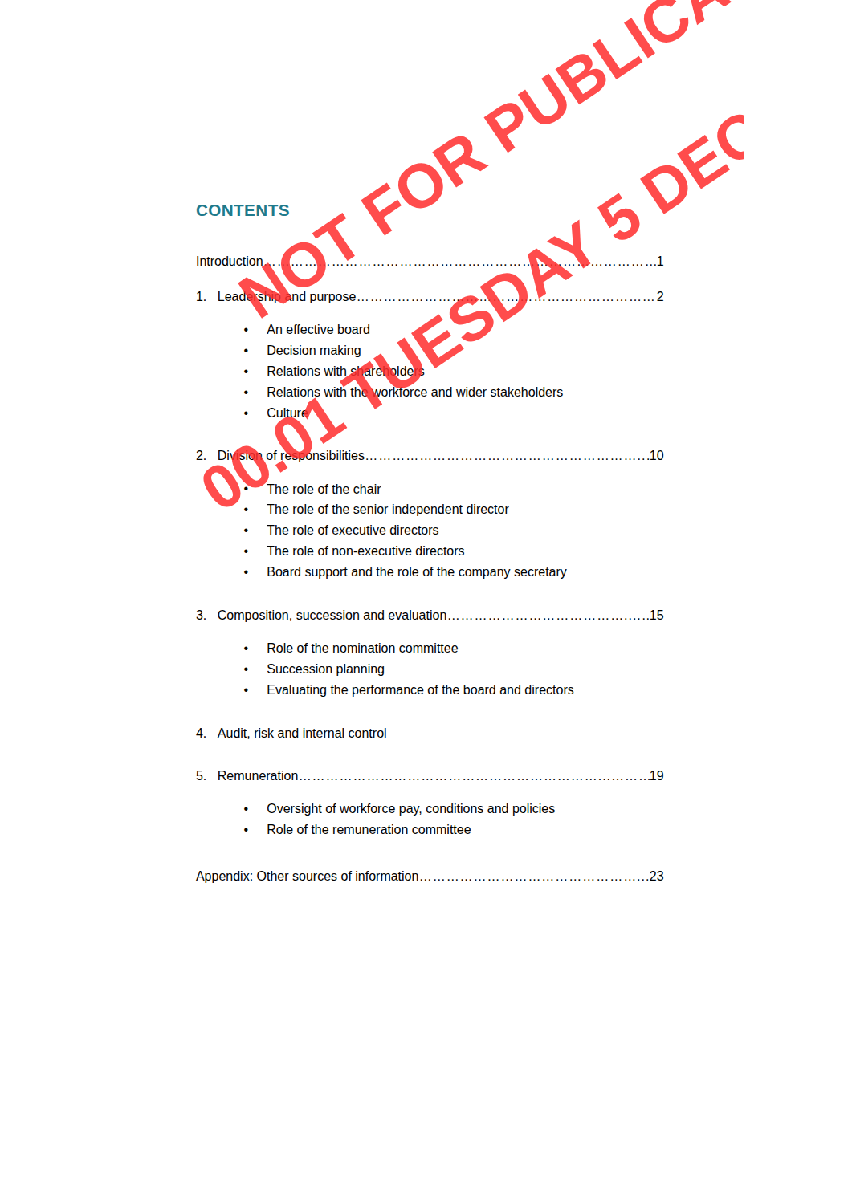CONTENTS
Introduction ……………………………………………………………………………… 1
1. Leadership and purpose …………………………………………………………...… 2
An effective board
Decision making
Relations with shareholders
Relations with the workforce and wider stakeholders
Culture
2. Division of responsibilities ……………………………………………………..….. 10
The role of the chair
The role of the senior independent director
The role of executive directors
The role of non-executive directors
Board support and the role of the company secretary
3. Composition, succession and evaluation …………………………………....… 15
Role of the nomination committee
Succession planning
Evaluating the performance of the board and directors
4. Audit, risk and internal control
5. Remuneration …………………………………………………………...………… 19
Oversight of workforce pay, conditions and policies
Role of the remuneration committee
Appendix: Other sources of information …………………………………………...… 23
NOT FOR PUBLICATION UNTIL
00.01 TUESDAY 5 DECEMBER 2017